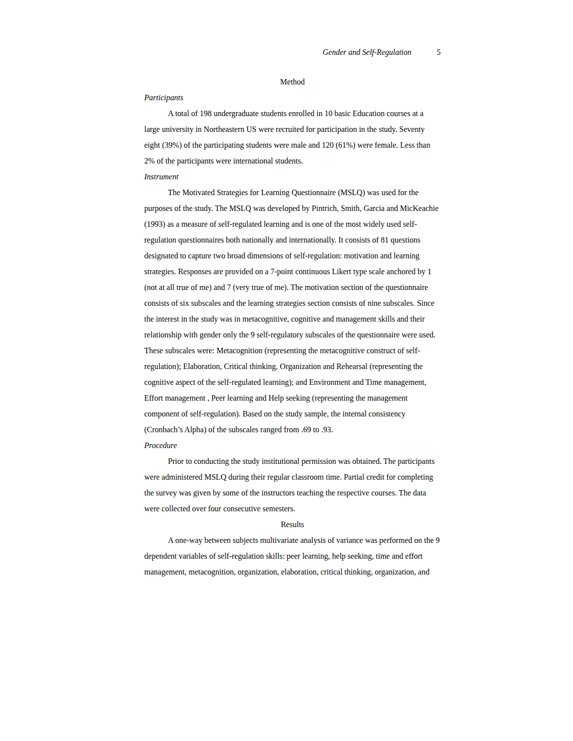Gender and Self-Regulation 5
Method
Participants
A total of 198 undergraduate students enrolled in 10 basic Education courses at a large university in Northeastern US were recruited for participation in the study. Seventy eight (39%) of the participating students were male and 120 (61%) were female. Less than 2% of the participants were international students.
Instrument
The Motivated Strategies for Learning Questionnaire (MSLQ) was used for the purposes of the study. The MSLQ was developed by Pintrich, Smith, Garcia and MicKeachie (1993) as a measure of self-regulated learning and is one of the most widely used self-regulation questionnaires both nationally and internationally. It consists of 81 questions designated to capture two broad dimensions of self-regulation: motivation and learning strategies. Responses are provided on a 7-point continuous Likert type scale anchored by 1 (not at all true of me) and 7 (very true of me). The motivation section of the questionnaire consists of six subscales and the learning strategies section consists of nine subscales. Since the interest in the study was in metacognitive, cognitive and management skills and their relationship with gender only the 9 self-regulatory subscales of the questionnaire were used. These subscales were: Metacognition (representing the metacognitive construct of self-regulation); Elaboration, Critical thinking, Organization and Rehearsal (representing the cognitive aspect of the self-regulated learning); and Environment and Time management, Effort management , Peer learning and Help seeking (representing the management component of self-regulation). Based on the study sample, the internal consistency (Cronbach’s Alpha) of the subscales ranged from .69 to .93.
Procedure
Prior to conducting the study institutional permission was obtained. The participants were administered MSLQ during their regular classroom time. Partial credit for completing the survey was given by some of the instructors teaching the respective courses. The data were collected over four consecutive semesters.
Results
A one-way between subjects multivariate analysis of variance was performed on the 9 dependent variables of self-regulation skills: peer learning, help seeking, time and effort management, metacognition, organization, elaboration, critical thinking, organization, and